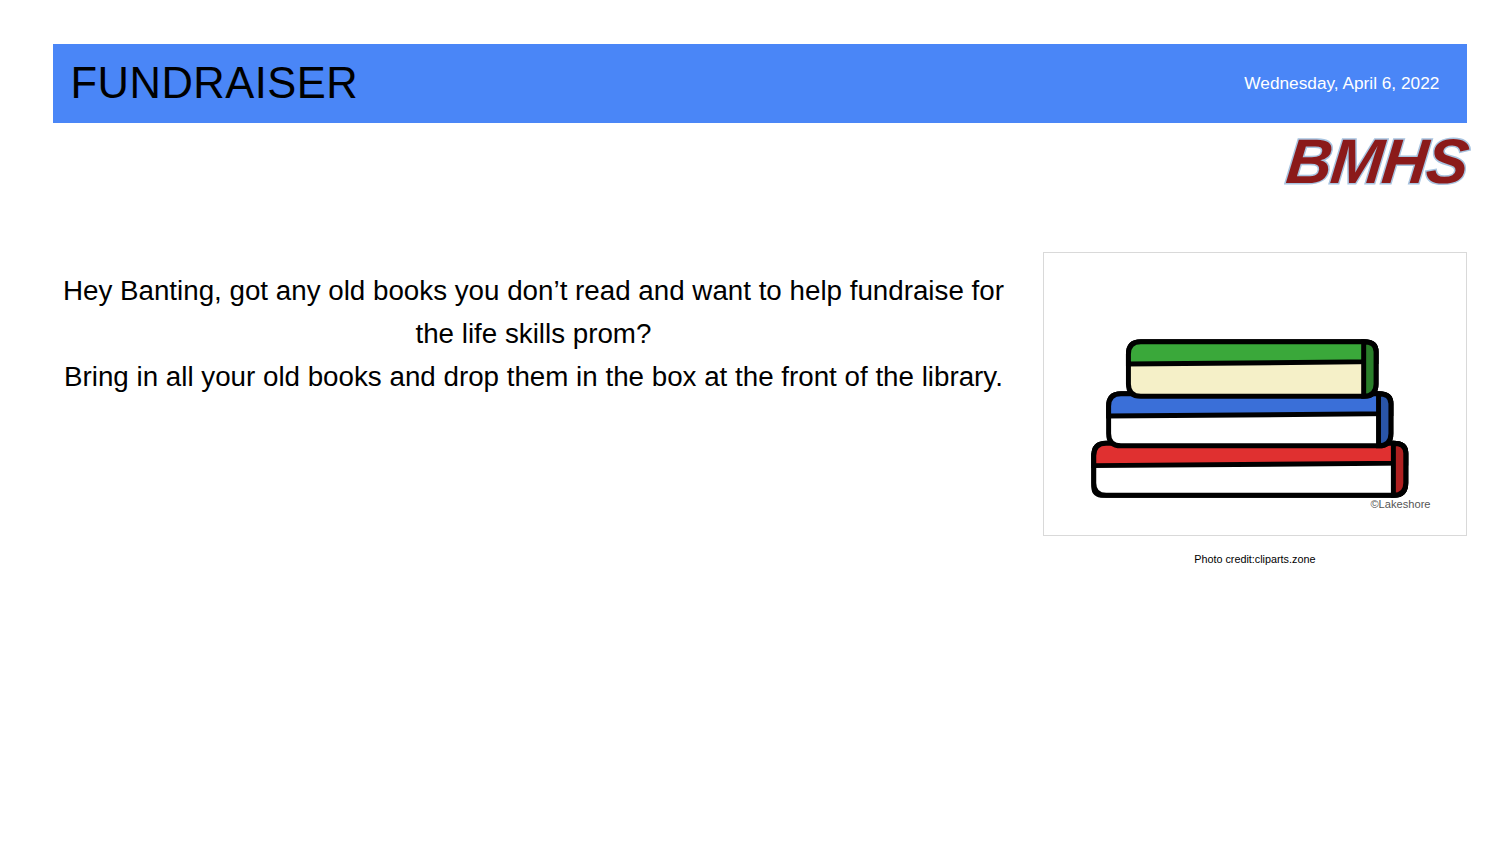FUNDRAISER
Wednesday, April 6, 2022
BMHS
Hey Banting, got any old books you don’t read and want to help fundraise for the life skills prom?
Bring in all your old books and drop them in the box at the front of the library.
©Lakeshore
Photo credit:cliparts.zone